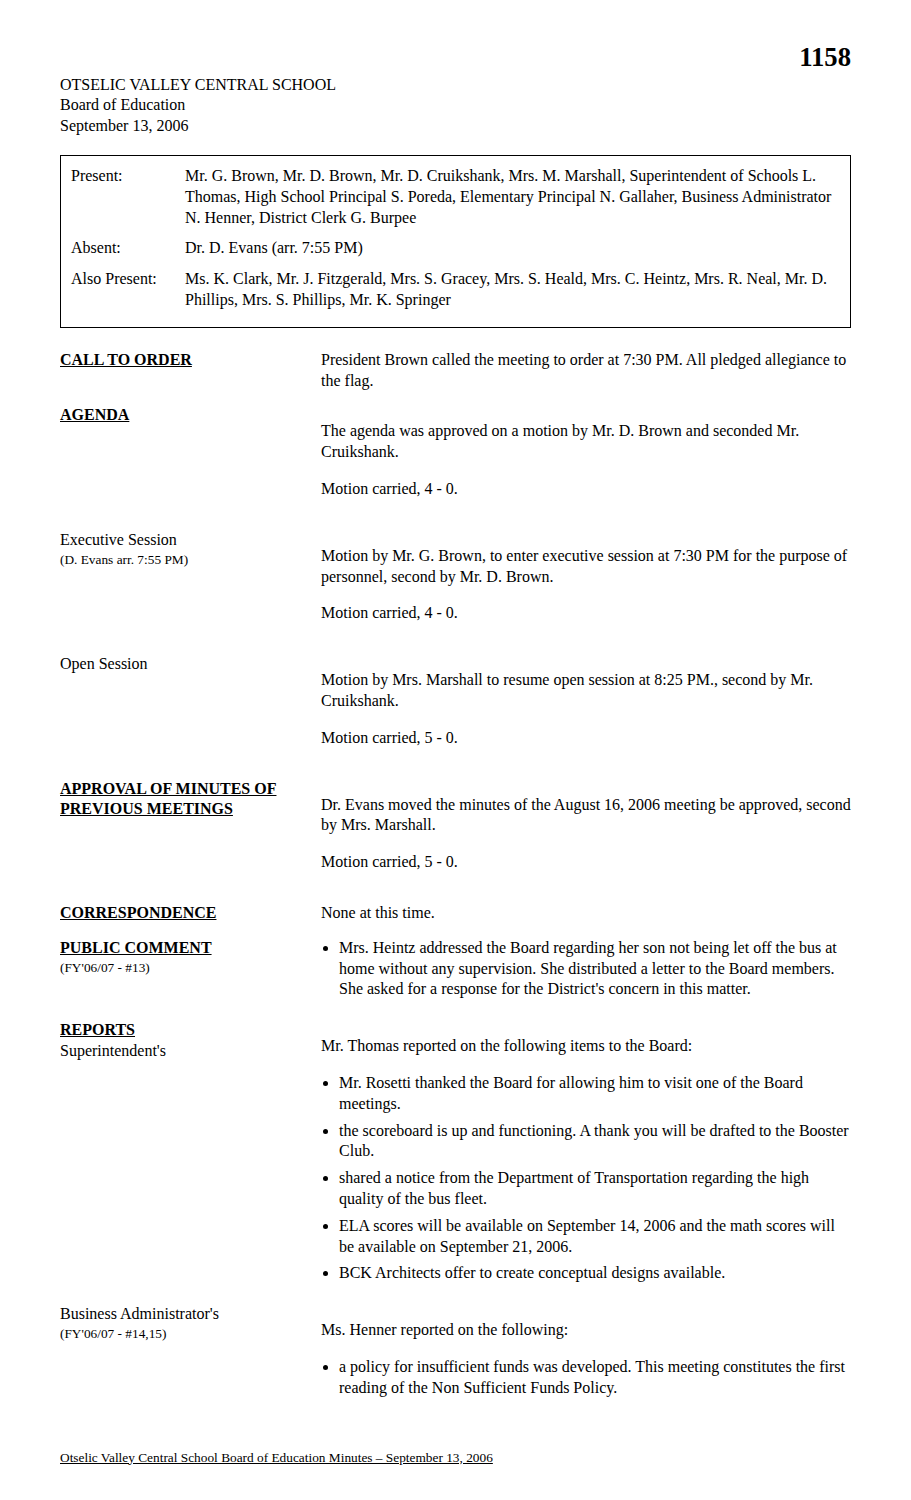1158
OTSELIC VALLEY CENTRAL SCHOOL
Board of Education
September 13, 2006
| Present: | Mr. G. Brown, Mr. D. Brown, Mr. D. Cruikshank, Mrs. M. Marshall, Superintendent of Schools L. Thomas, High School Principal S. Poreda, Elementary Principal N. Gallaher, Business Administrator N. Henner, District Clerk G. Burpee |
| Absent: | Dr. D. Evans (arr. 7:55 PM) |
| Also Present: | Ms. K. Clark, Mr. J. Fitzgerald, Mrs. S. Gracey, Mrs. S. Heald, Mrs. C. Heintz, Mrs. R. Neal, Mr. D. Phillips, Mrs. S. Phillips, Mr. K. Springer |
| Call to Order | President Brown called the meeting to order at 7:30 PM. All pledged allegiance to the flag. |
| Agenda | The agenda was approved on a motion by Mr. D. Brown and seconded Mr. Cruikshank. Motion carried, 4 - 0. |
| Executive Session (D. Evans arr. 7:55 PM) | Motion by Mr. G. Brown, to enter executive session at 7:30 PM for the purpose of personnel, second by Mr. D. Brown. Motion carried, 4 - 0. |
| Open Session | Motion by Mrs. Marshall to resume open session at 8:25 PM., second by Mr. Cruikshank. Motion carried, 5 - 0. |
| Approval of Minutes of Previous Meetings | Dr. Evans moved the minutes of the August 16, 2006 meeting be approved, second by Mrs. Marshall. Motion carried, 5 - 0. |
| Correspondence | None at this time. |
| Public Comment (FY'06/07 - #13) | Mrs. Heintz addressed the Board regarding her son not being let off the bus at home without any supervision. She distributed a letter to the Board members. She asked for a response for the District's concern in this matter. |
| Reports Superintendent's | Mr. Thomas reported on the following items to the Board: Mr. Rosetti thanked the Board for allowing him to visit one of the Board meetings. the scoreboard is up and functioning. A thank you will be drafted to the Booster Club. shared a notice from the Department of Transportation regarding the high quality of the bus fleet. ELA scores will be available on September 14, 2006 and the math scores will be available on September 21, 2006. BCK Architects offer to create conceptual designs available. |
| Business Administrator's (FY'06/07 - #14,15) | Ms. Henner reported on the following: a policy for insufficient funds was developed. This meeting constitutes the first reading of the Non Sufficient Funds Policy. |
Otselic Valley Central School Board of Education Minutes – September 13, 2006